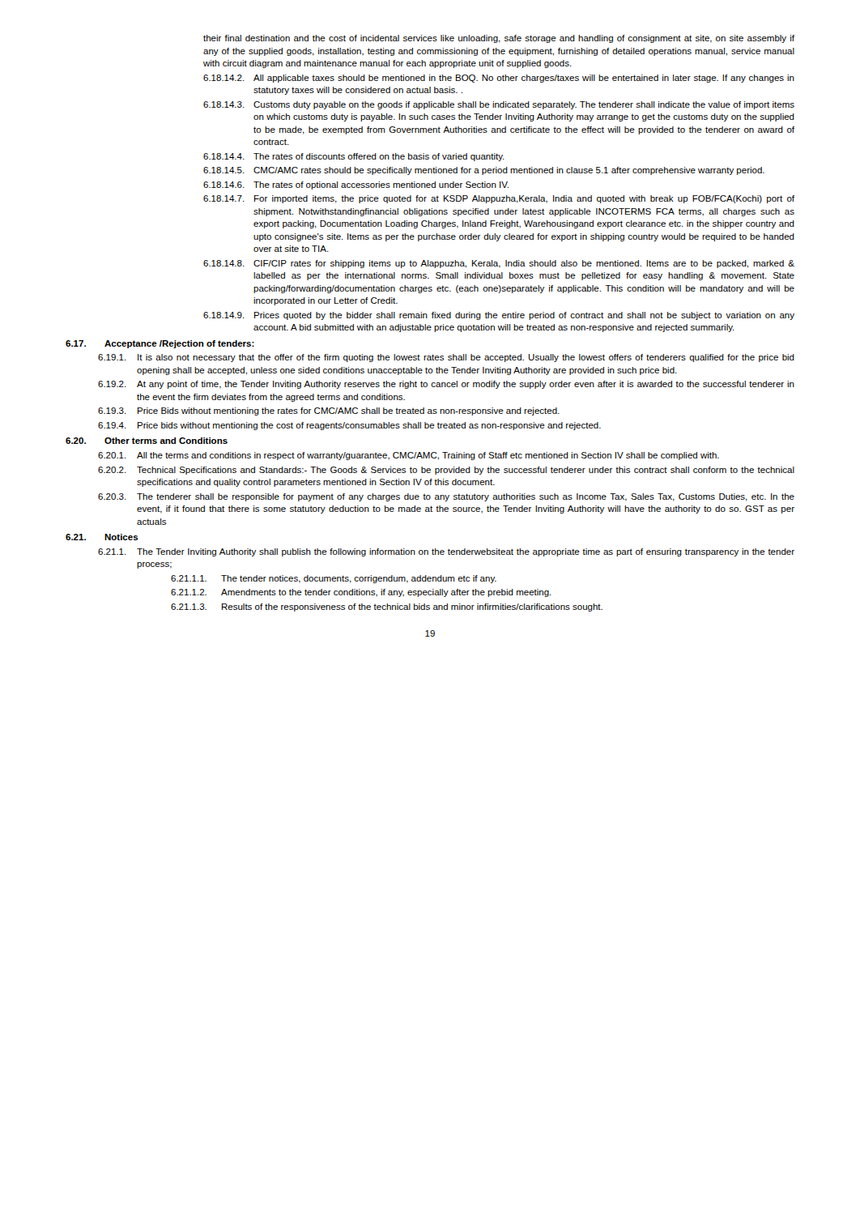their final destination and the cost of incidental services like unloading, safe storage and handling of consignment at site, on site assembly if any of the supplied goods, installation, testing and commissioning of the equipment, furnishing of detailed operations manual, service manual with circuit diagram and maintenance manual for each appropriate unit of supplied goods.
6.18.14.2.
All applicable taxes should be mentioned in the BOQ. No other charges/taxes will be entertained in later stage. If any changes in statutory taxes will be considered on actual basis. .
6.18.14.3.
Customs duty payable on the goods if applicable shall be indicated separately. The tenderer shall indicate the value of import items on which customs duty is payable. In such cases the Tender Inviting Authority may arrange to get the customs duty on the supplied to be made, be exempted from Government Authorities and certificate to the effect will be provided to the tenderer on award of contract.
6.18.14.4.
The rates of discounts offered on the basis of varied quantity.
6.18.14.5.
CMC/AMC rates should be specifically mentioned for a period mentioned in clause 5.1 after comprehensive warranty period.
6.18.14.6.
The rates of optional accessories mentioned under Section IV.
6.18.14.7.
For imported items, the price quoted for at KSDP Alappuzha,Kerala, India and quoted with break up FOB/FCA(Kochi) port of shipment. Notwithstandingfinancial obligations specified under latest applicable INCOTERMS FCA terms, all charges such as export packing, Documentation Loading Charges, Inland Freight, Warehousingand export clearance etc. in the shipper country and upto consignee's site. Items as per the purchase order duly cleared for export in shipping country would be required to be handed over at site to TIA.
6.18.14.8.
CIF/CIP rates for shipping items up to Alappuzha, Kerala, India should also be mentioned. Items are to be packed, marked & labelled as per the international norms. Small individual boxes must be pelletized for easy handling & movement. State packing/forwarding/documentation charges etc. (each one)separately if applicable. This condition will be mandatory and will be incorporated in our Letter of Credit.
6.18.14.9.
Prices quoted by the bidder shall remain fixed during the entire period of contract and shall not be subject to variation on any account. A bid submitted with an adjustable price quotation will be treated as non-responsive and rejected summarily.
6.17.
Acceptance /Rejection of tenders:
6.19.1.
It is also not necessary that the offer of the firm quoting the lowest rates shall be accepted. Usually the lowest offers of tenderers qualified for the price bid opening shall be accepted, unless one sided conditions unacceptable to the Tender Inviting Authority are provided in such price bid.
6.19.2.
At any point of time, the Tender Inviting Authority reserves the right to cancel or modify the supply order even after it is awarded to the successful tenderer in the event the firm deviates from the agreed terms and conditions.
6.19.3.
Price Bids without mentioning the rates for CMC/AMC shall be treated as non-responsive and rejected.
6.19.4.
Price bids without mentioning the cost of reagents/consumables shall be treated as non-responsive and rejected.
6.20.
Other terms and Conditions
6.20.1.
All the terms and conditions in respect of warranty/guarantee, CMC/AMC, Training of Staff etc mentioned in Section IV shall be complied with.
6.20.2.
Technical Specifications and Standards:- The Goods & Services to be provided by the successful tenderer under this contract shall conform to the technical specifications and quality control parameters mentioned in Section IV of this document.
6.20.3.
The tenderer shall be responsible for payment of any charges due to any statutory authorities such as Income Tax, Sales Tax, Customs Duties, etc. In the event, if it found that there is some statutory deduction to be made at the source, the Tender Inviting Authority will have the authority to do so. GST as per actuals
6.21.
Notices
6.21.1.
The Tender Inviting Authority shall publish the following information on the tenderwebsiteat the appropriate time as part of ensuring transparency in the tender process;
6.21.1.1.
The tender notices, documents, corrigendum, addendum etc if any.
6.21.1.2.
Amendments to the tender conditions, if any, especially after the prebid meeting.
6.21.1.3.
Results of the responsiveness of the technical bids and minor infirmities/clarifications sought.
19